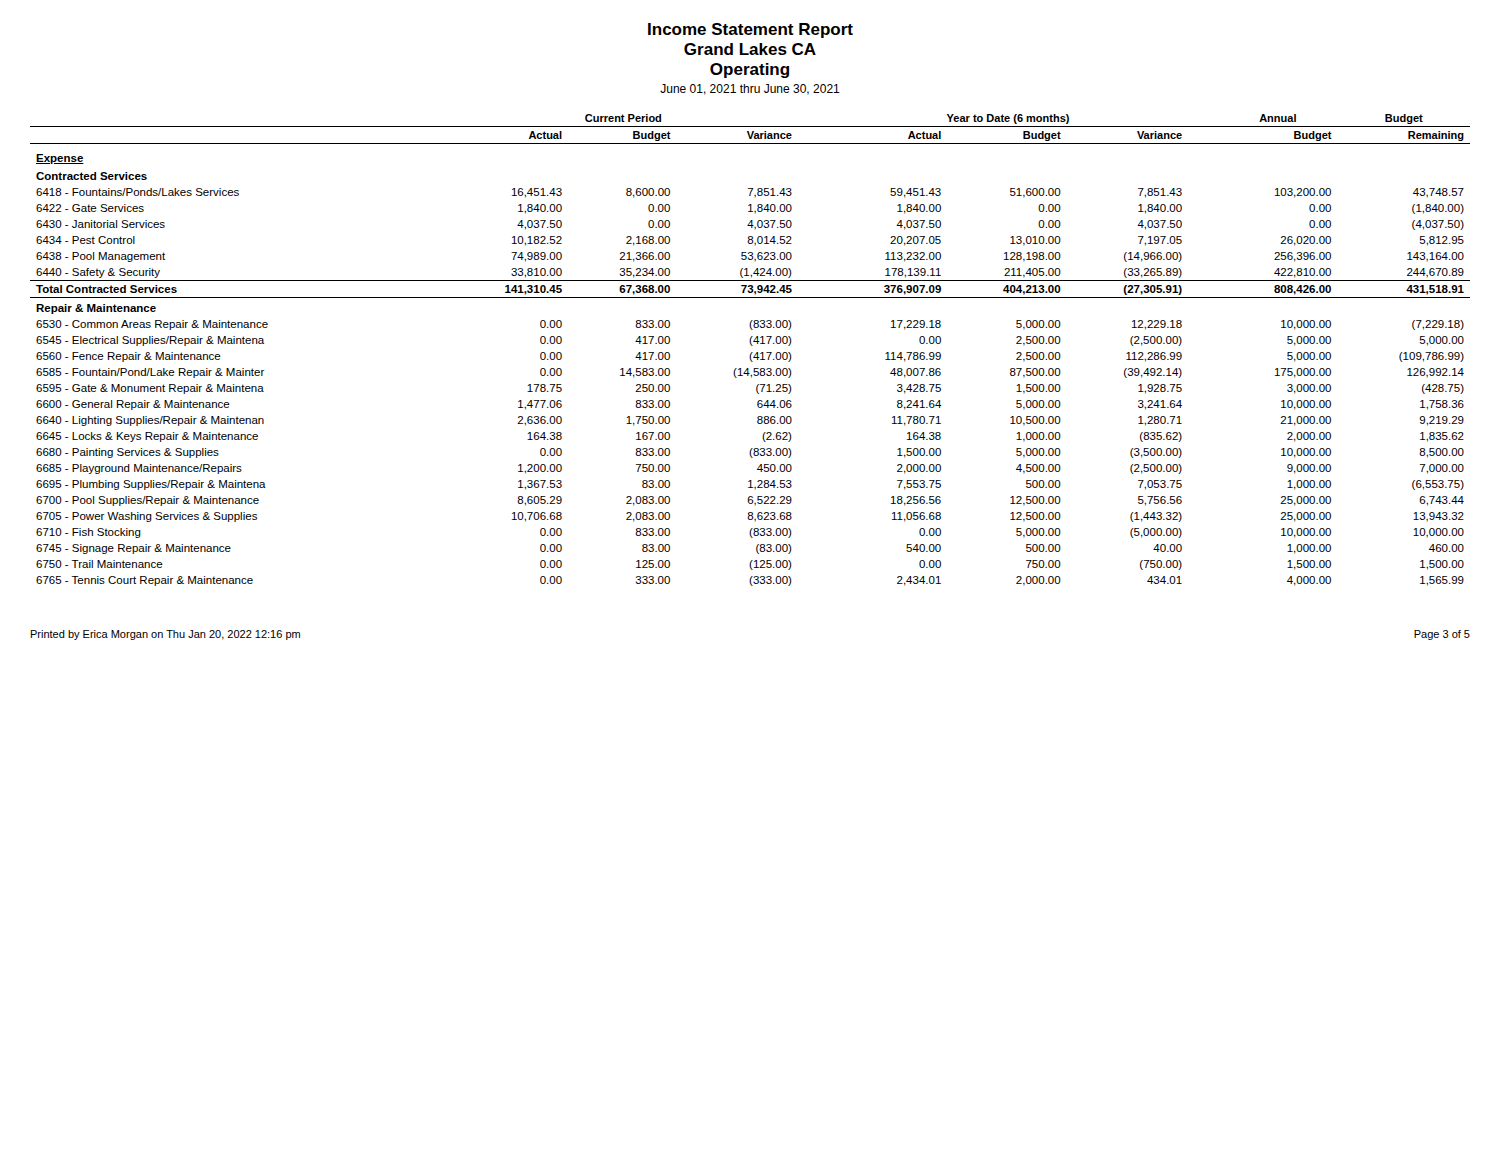Income Statement Report
Grand Lakes CA
Operating
June 01, 2021 thru June 30, 2021
| | Current Period | | Year to Date (6 months) | | Annual | Budget |
| --- | --- | --- | --- | --- | --- | --- |
| | Actual | Budget | Variance | | Actual | Budget | Variance | | Budget | Remaining |
| Expense |
| Contracted Services |
| 6418 - Fountains/Ponds/Lakes Services | 16,451.43 | 8,600.00 | 7,851.43 | | 59,451.43 | 51,600.00 | 7,851.43 | | 103,200.00 | 43,748.57 |
| 6422 - Gate Services | 1,840.00 | 0.00 | 1,840.00 | | 1,840.00 | 0.00 | 1,840.00 | | 0.00 | (1,840.00) |
| 6430 - Janitorial Services | 4,037.50 | 0.00 | 4,037.50 | | 4,037.50 | 0.00 | 4,037.50 | | 0.00 | (4,037.50) |
| 6434 - Pest Control | 10,182.52 | 2,168.00 | 8,014.52 | | 20,207.05 | 13,010.00 | 7,197.05 | | 26,020.00 | 5,812.95 |
| 6438 - Pool Management | 74,989.00 | 21,366.00 | 53,623.00 | | 113,232.00 | 128,198.00 | (14,966.00) | | 256,396.00 | 143,164.00 |
| 6440 - Safety & Security | 33,810.00 | 35,234.00 | (1,424.00) | | 178,139.11 | 211,405.00 | (33,265.89) | | 422,810.00 | 244,670.89 |
| Total Contracted Services | 141,310.45 | 67,368.00 | 73,942.45 | | 376,907.09 | 404,213.00 | (27,305.91) | | 808,426.00 | 431,518.91 |
| Repair & Maintenance |
| 6530 - Common Areas Repair & Maintenance | 0.00 | 833.00 | (833.00) | | 17,229.18 | 5,000.00 | 12,229.18 | | 10,000.00 | (7,229.18) |
| 6545 - Electrical Supplies/Repair & Maintena | 0.00 | 417.00 | (417.00) | | 0.00 | 2,500.00 | (2,500.00) | | 5,000.00 | 5,000.00 |
| 6560 - Fence Repair & Maintenance | 0.00 | 417.00 | (417.00) | | 114,786.99 | 2,500.00 | 112,286.99 | | 5,000.00 | (109,786.99) |
| 6585 - Fountain/Pond/Lake Repair & Mainter | 0.00 | 14,583.00 | (14,583.00) | | 48,007.86 | 87,500.00 | (39,492.14) | | 175,000.00 | 126,992.14 |
| 6595 - Gate & Monument Repair & Maintena | 178.75 | 250.00 | (71.25) | | 3,428.75 | 1,500.00 | 1,928.75 | | 3,000.00 | (428.75) |
| 6600 - General Repair & Maintenance | 1,477.06 | 833.00 | 644.06 | | 8,241.64 | 5,000.00 | 3,241.64 | | 10,000.00 | 1,758.36 |
| 6640 - Lighting Supplies/Repair & Maintenan | 2,636.00 | 1,750.00 | 886.00 | | 11,780.71 | 10,500.00 | 1,280.71 | | 21,000.00 | 9,219.29 |
| 6645 - Locks & Keys Repair & Maintenance | 164.38 | 167.00 | (2.62) | | 164.38 | 1,000.00 | (835.62) | | 2,000.00 | 1,835.62 |
| 6680 - Painting Services & Supplies | 0.00 | 833.00 | (833.00) | | 1,500.00 | 5,000.00 | (3,500.00) | | 10,000.00 | 8,500.00 |
| 6685 - Playground Maintenance/Repairs | 1,200.00 | 750.00 | 450.00 | | 2,000.00 | 4,500.00 | (2,500.00) | | 9,000.00 | 7,000.00 |
| 6695 - Plumbing Supplies/Repair & Maintena | 1,367.53 | 83.00 | 1,284.53 | | 7,553.75 | 500.00 | 7,053.75 | | 1,000.00 | (6,553.75) |
| 6700 - Pool Supplies/Repair & Maintenance | 8,605.29 | 2,083.00 | 6,522.29 | | 18,256.56 | 12,500.00 | 5,756.56 | | 25,000.00 | 6,743.44 |
| 6705 - Power Washing Services & Supplies | 10,706.68 | 2,083.00 | 8,623.68 | | 11,056.68 | 12,500.00 | (1,443.32) | | 25,000.00 | 13,943.32 |
| 6710 - Fish Stocking | 0.00 | 833.00 | (833.00) | | 0.00 | 5,000.00 | (5,000.00) | | 10,000.00 | 10,000.00 |
| 6745 - Signage Repair & Maintenance | 0.00 | 83.00 | (83.00) | | 540.00 | 500.00 | 40.00 | | 1,000.00 | 460.00 |
| 6750 - Trail Maintenance | 0.00 | 125.00 | (125.00) | | 0.00 | 750.00 | (750.00) | | 1,500.00 | 1,500.00 |
| 6765 - Tennis Court Repair & Maintenance | 0.00 | 333.00 | (333.00) | | 2,434.01 | 2,000.00 | 434.01 | | 4,000.00 | 1,565.99 |
Printed by Erica Morgan on Thu Jan 20, 2022 12:16 pm Page 3 of 5